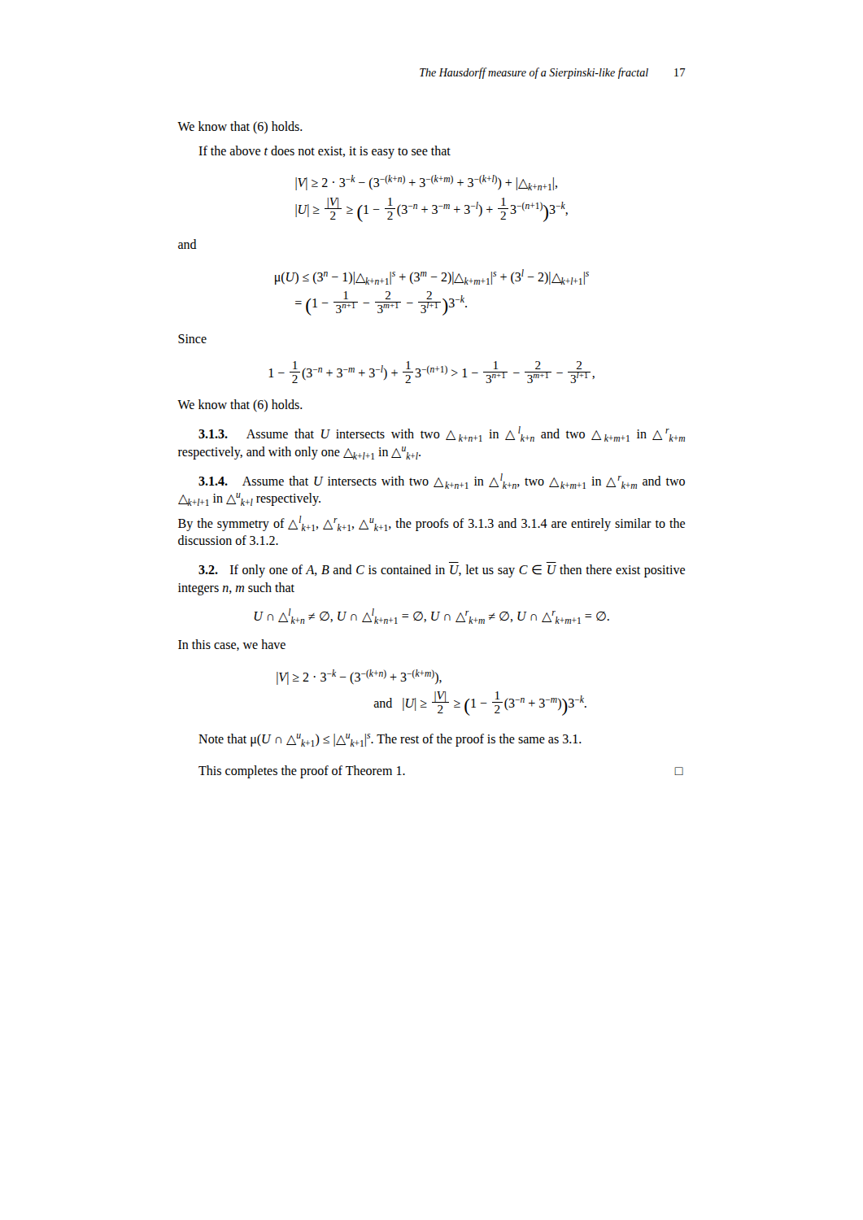The Hausdorff measure of a Sierpinski-like fractal 17
We know that (6) holds.
If the above t does not exist, it is easy to see that
|V| ≥ 2 · 3−k − (3−(k+n) + 3−(k+m) + 3−(k+l)) + |△k+n+1|, |U| ≥ |V|2 ≥ (1 − 12(3−n + 3−m + 3−l) + 123−(n+1)) 3−k,
and
μ(U) ≤ (3n − 1)|△k+n+1|s + (3m − 2)|△k+m+1|s + (3l − 2)|△k+l+1|s = (1 − 13n+1 − 23m+1 − 23l+1) 3−k.
Since
1 − 12(3−n + 3−m + 3−l) + 123−(n+1) > 1 − 13n+1 − 23m+1 − 23l+1,
We know that (6) holds.
3.1.3. Assume that U intersects with two △k+n+1 in △lk+n and two △k+m+1 in △rk+m respectively, and with only one △k+l+1 in △uk+l.
3.1.4. Assume that U intersects with two △k+n+1 in △lk+n, two △k+m+1 in △rk+m and two △k+l+1 in △uk+l respectively.
By the symmetry of △lk+1, △rk+1, △uk+1, the proofs of 3.1.3 and 3.1.4 are entirely similar to the discussion of 3.1.2.
3.2. If only one of A, B and C is contained in U, let us say C ∈ U then there exist positive integers n, m such that
U ∩ △lk+n ≠ ∅, U ∩ △lk+n+1 = ∅, U ∩ △rk+m ≠ ∅, U ∩ △rk+m+1 = ∅.
In this case, we have
|V| ≥ 2 · 3−k − (3−(k+n) + 3−(k+m)), and |U| ≥ |V|2 ≥ (1 − 12(3−n + 3−m)) 3−k.
Note that μ(U ∩ △uk+1) ≤ |△uk+1|s. The rest of the proof is the same as 3.1.
This completes the proof of Theorem 1.□